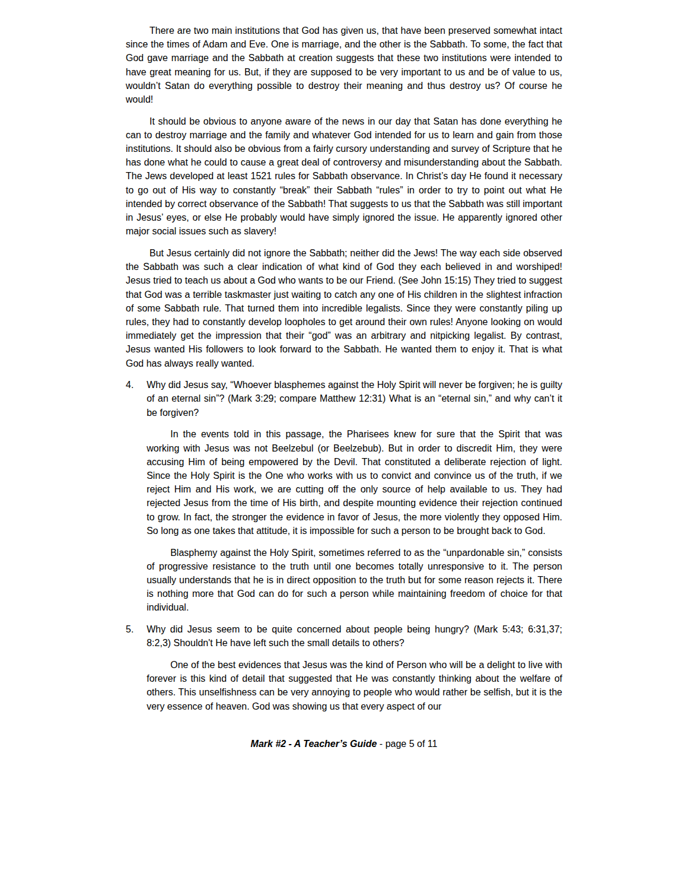There are two main institutions that God has given us, that have been preserved somewhat intact since the times of Adam and Eve. One is marriage, and the other is the Sabbath. To some, the fact that God gave marriage and the Sabbath at creation suggests that these two institutions were intended to have great meaning for us. But, if they are supposed to be very important to us and be of value to us, wouldn’t Satan do everything possible to destroy their meaning and thus destroy us? Of course he would!
It should be obvious to anyone aware of the news in our day that Satan has done everything he can to destroy marriage and the family and whatever God intended for us to learn and gain from those institutions. It should also be obvious from a fairly cursory understanding and survey of Scripture that he has done what he could to cause a great deal of controversy and misunderstanding about the Sabbath. The Jews developed at least 1521 rules for Sabbath observance. In Christ’s day He found it necessary to go out of His way to constantly “break” their Sabbath “rules” in order to try to point out what He intended by correct observance of the Sabbath! That suggests to us that the Sabbath was still important in Jesus’ eyes, or else He probably would have simply ignored the issue. He apparently ignored other major social issues such as slavery!
But Jesus certainly did not ignore the Sabbath; neither did the Jews! The way each side observed the Sabbath was such a clear indication of what kind of God they each believed in and worshiped! Jesus tried to teach us about a God who wants to be our Friend. (See John 15:15) They tried to suggest that God was a terrible taskmaster just waiting to catch any one of His children in the slightest infraction of some Sabbath rule. That turned them into incredible legalists. Since they were constantly piling up rules, they had to constantly develop loopholes to get around their own rules! Anyone looking on would immediately get the impression that their “god” was an arbitrary and nitpicking legalist. By contrast, Jesus wanted His followers to look forward to the Sabbath. He wanted them to enjoy it. That is what God has always really wanted.
Why did Jesus say, “Whoever blasphemes against the Holy Spirit will never be forgiven; he is guilty of an eternal sin”? (Mark 3:29; compare Matthew 12:31) What is an “eternal sin,” and why can’t it be forgiven?
In the events told in this passage, the Pharisees knew for sure that the Spirit that was working with Jesus was not Beelzebul (or Beelzebub). But in order to discredit Him, they were accusing Him of being empowered by the Devil. That constituted a deliberate rejection of light. Since the Holy Spirit is the One who works with us to convict and convince us of the truth, if we reject Him and His work, we are cutting off the only source of help available to us. They had rejected Jesus from the time of His birth, and despite mounting evidence their rejection continued to grow. In fact, the stronger the evidence in favor of Jesus, the more violently they opposed Him. So long as one takes that attitude, it is impossible for such a person to be brought back to God.
Blasphemy against the Holy Spirit, sometimes referred to as the “unpardonable sin,” consists of progressive resistance to the truth until one becomes totally unresponsive to it. The person usually understands that he is in direct opposition to the truth but for some reason rejects it. There is nothing more that God can do for such a person while maintaining freedom of choice for that individual.
Why did Jesus seem to be quite concerned about people being hungry? (Mark 5:43; 6:31,37; 8:2,3) Shouldn't He have left such the small details to others?
One of the best evidences that Jesus was the kind of Person who will be a delight to live with forever is this kind of detail that suggested that He was constantly thinking about the welfare of others. This unselfishness can be very annoying to people who would rather be selfish, but it is the very essence of heaven. God was showing us that every aspect of our
Mark #2 - A Teacher’s Guide - page 5 of 11